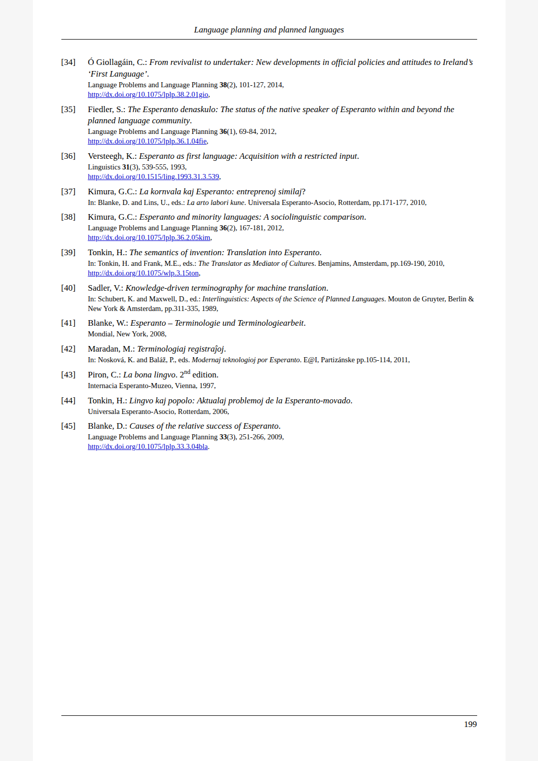Language planning and planned languages
[34] Ó Giollagáin, C.: From revivalist to undertaker: New developments in official policies and attitudes to Ireland’s ‘First Language’. Language Problems and Language Planning 38(2), 101-127, 2014,
http://dx.doi.org/10.1075/lplp.38.2.01gio,
[35] Fiedler, S.: The Esperanto denaskulo: The status of the native speaker of Esperanto within and beyond the planned language community. Language Problems and Language Planning 36(1), 69-84, 2012,
http://dx.doi.org/10.1075/lplp.36.1.04fie,
[36] Versteegh, K.: Esperanto as first language: Acquisition with a restricted input. Linguistics 31(3), 539-555, 1993,
http://dx.doi.org/10.1515/ling.1993.31.3.539,
[37] Kimura, G.C.: La kornvala kaj Esperanto: entreprenoj similaj? In: Blanke, D. and Lins, U., eds.: La arto labori kune. Universala Esperanto-Asocio, Rotterdam, pp.171-177, 2010,
[38] Kimura, G.C.: Esperanto and minority languages: A sociolinguistic comparison. Language Problems and Language Planning 36(2), 167-181, 2012,
http://dx.doi.org/10.1075/lplp.36.2.05kim,
[39] Tonkin, H.: The semantics of invention: Translation into Esperanto. In: Tonkin, H. and Frank, M.E., eds.: The Translator as Mediator of Cultures. Benjamins, Amsterdam, pp.169-190, 2010,
http://dx.doi.org/10.1075/wlp.3.15ton,
[40] Sadler, V.: Knowledge-driven terminography for machine translation. In: Schubert, K. and Maxwell, D., ed.: Interlinguistics: Aspects of the Science of Planned Languages. Mouton de Gruyter, Berlin & New York & Amsterdam, pp.311-335, 1989,
[41] Blanke, W.: Esperanto – Terminologie und Terminologiearbeit. Mondial, New York, 2008,
[42] Maradan, M.: Terminologiaj registraĵoj. In: Nosková, K. and Baláž, P., eds. Modernaj teknologioj por Esperanto. E@I, Partizánske pp.105-114, 2011,
[43] Piron, C.: La bona lingvo. 2nd edition. Internacia Esperanto-Muzeo, Vienna, 1997,
[44] Tonkin, H.: Lingvo kaj popolo: Aktualaj problemoj de la Esperanto-movado. Universala Esperanto-Asocio, Rotterdam, 2006,
[45] Blanke, D.: Causes of the relative success of Esperanto. Language Problems and Language Planning 33(3), 251-266, 2009,
http://dx.doi.org/10.1075/lplp.33.3.04bla.
199